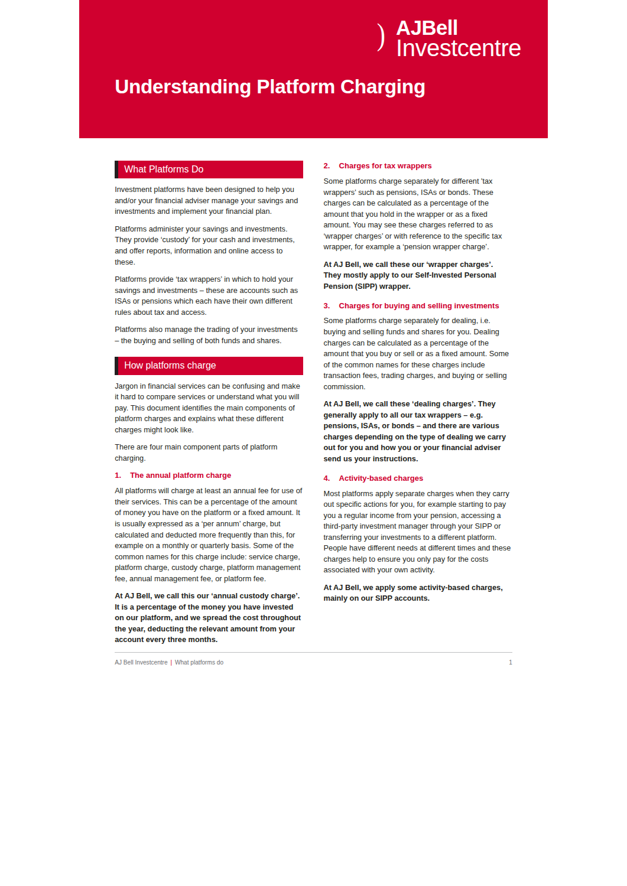) AJBell Investcentre
Understanding Platform Charging
What Platforms Do
Investment platforms have been designed to help you and/or your financial adviser manage your savings and investments and implement your financial plan.
Platforms administer your savings and investments. They provide ‘custody’ for your cash and investments, and offer reports, information and online access to these.
Platforms provide ‘tax wrappers’ in which to hold your savings and investments – these are accounts such as ISAs or pensions which each have their own different rules about tax and access.
Platforms also manage the trading of your investments – the buying and selling of both funds and shares.
How platforms charge
Jargon in financial services can be confusing and make it hard to compare services or understand what you will pay. This document identifies the main components of platform charges and explains what these different charges might look like.
There are four main component parts of platform charging.
1. The annual platform charge
All platforms will charge at least an annual fee for use of their services. This can be a percentage of the amount of money you have on the platform or a fixed amount. It is usually expressed as a ‘per annum’ charge, but calculated and deducted more frequently than this, for example on a monthly or quarterly basis. Some of the common names for this charge include: service charge, platform charge, custody charge, platform management fee, annual management fee, or platform fee.
At AJ Bell, we call this our ‘annual custody charge’. It is a percentage of the money you have invested on our platform, and we spread the cost throughout the year, deducting the relevant amount from your account every three months.
2. Charges for tax wrappers
Some platforms charge separately for different 'tax wrappers' such as pensions, ISAs or bonds. These charges can be calculated as a percentage of the amount that you hold in the wrapper or as a fixed amount. You may see these charges referred to as ‘wrapper charges’ or with reference to the specific tax wrapper, for example a ‘pension wrapper charge’.
At AJ Bell, we call these our ‘wrapper charges’. They mostly apply to our Self-Invested Personal Pension (SIPP) wrapper.
3. Charges for buying and selling investments
Some platforms charge separately for dealing, i.e. buying and selling funds and shares for you. Dealing charges can be calculated as a percentage of the amount that you buy or sell or as a fixed amount. Some of the common names for these charges include transaction fees, trading charges, and buying or selling commission.
At AJ Bell, we call these ‘dealing charges’. They generally apply to all our tax wrappers – e.g. pensions, ISAs, or bonds – and there are various charges depending on the type of dealing we carry out for you and how you or your financial adviser send us your instructions.
4. Activity-based charges
Most platforms apply separate charges when they carry out specific actions for you, for example starting to pay you a regular income from your pension, accessing a third-party investment manager through your SIPP or transferring your investments to a different platform. People have different needs at different times and these charges help to ensure you only pay for the costs associated with your own activity.
At AJ Bell, we apply some activity-based charges, mainly on our SIPP accounts.
AJ Bell Investcentre | What platforms do
1